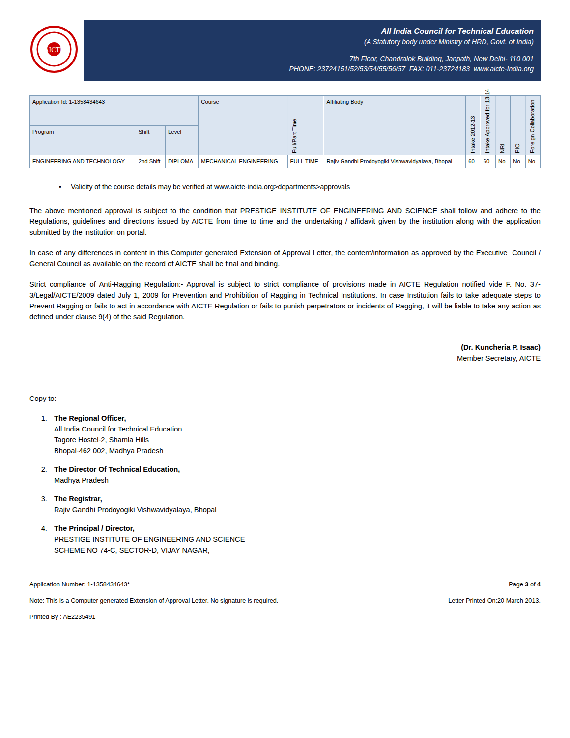All India Council for Technical Education
(A Statutory body under Ministry of HRD, Govt. of India)
7th Floor, Chandralok Building, Janpath, New Delhi- 110 001
PHONE: 23724151/52/53/54/55/56/57 FAX: 011-23724183 www.aicte-India.org
| Application Id: 1-1358434643 | Course | Full/Part Time | Affiliating Body | Intake 2012-13 | Intake Approved for 13-14 | NRI | PIO | Foreign Collaboration |
| --- | --- | --- | --- | --- | --- | --- | --- | --- |
| Program | Shift | Level |
| ENGINEERING AND TECHNOLOGY | 2nd Shift | DIPLOMA | MECHANICAL ENGINEERING | FULL TIME | Rajiv Gandhi Prodoyogiki Vishwavidyalaya, Bhopal | 60 | 60 | No | No | No |
• Validity of the course details may be verified at www.aicte-india.org>departments>approvals
The above mentioned approval is subject to the condition that PRESTIGE INSTITUTE OF ENGINEERING AND SCIENCE shall follow and adhere to the Regulations, guidelines and directions issued by AICTE from time to time and the undertaking / affidavit given by the institution along with the application submitted by the institution on portal.
In case of any differences in content in this Computer generated Extension of Approval Letter, the content/information as approved by the Executive Council / General Council as available on the record of AICTE shall be final and binding.
Strict compliance of Anti-Ragging Regulation:- Approval is subject to strict compliance of provisions made in AICTE Regulation notified vide F. No. 37-3/Legal/AICTE/2009 dated July 1, 2009 for Prevention and Prohibition of Ragging in Technical Institutions. In case Institution fails to take adequate steps to Prevent Ragging or fails to act in accordance with AICTE Regulation or fails to punish perpetrators or incidents of Ragging, it will be liable to take any action as defined under clause 9(4) of the said Regulation.
(Dr. Kuncheria P. Isaac)
Member Secretary, AICTE
Copy to:
The Regional Officer, All India Council for Technical Education
Tagore Hostel-2, Shamla Hills
Bhopal-462 002, Madhya Pradesh
The Director Of Technical Education, Madhya Pradesh
The Registrar, Rajiv Gandhi Prodoyogiki Vishwavidyalaya, Bhopal
The Principal / Director, PRESTIGE INSTITUTE OF ENGINEERING AND SCIENCE
SCHEME NO 74-C, SECTOR-D, VIJAY NAGAR,
Application Number: 1-1358434643*
Page 3 of 4
Note: This is a Computer generated Extension of Approval Letter. No signature is required.
Letter Printed On:20 March 2013.
Printed By : AE2235491